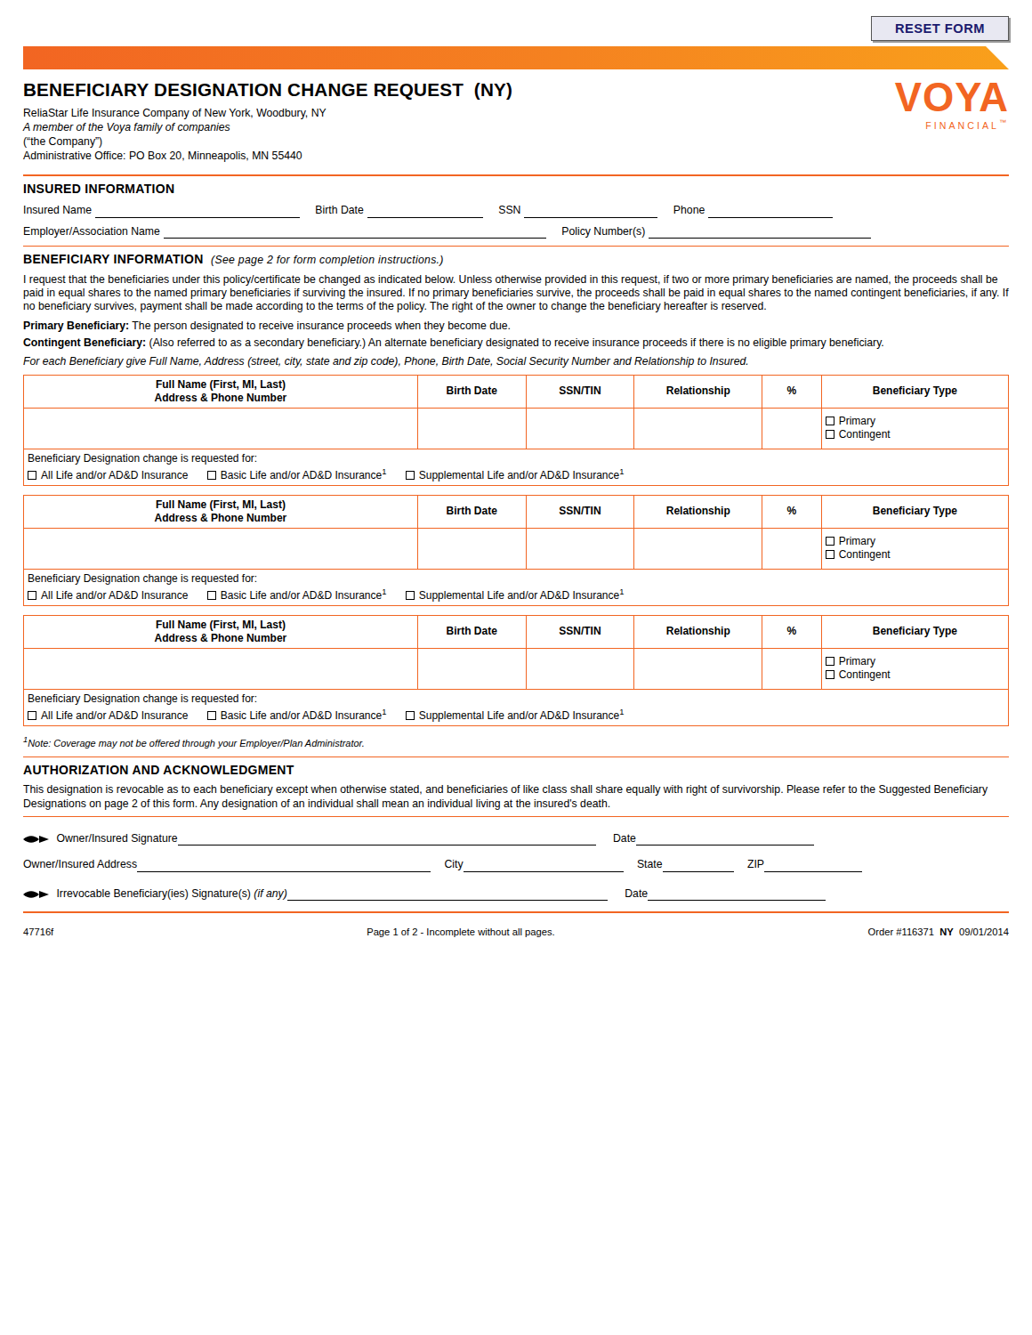RESET FORM
BENEFICIARY DESIGNATION CHANGE REQUEST (NY)
ReliaStar Life Insurance Company of New York, Woodbury, NY
A member of the Voya family of companies
(“the Company”)
Administrative Office: PO Box 20, Minneapolis, MN 55440
VOYA
FINANCIAL™
INSURED INFORMATION
Insured Name Birth Date SSN Phone
Employer/Association Name Policy Number(s)
BENEFICIARY INFORMATION (See page 2 for form completion instructions.)
I request that the beneficiaries under this policy/certificate be changed as indicated below. Unless otherwise provided in this request, if two or more primary beneficiaries are named, the proceeds shall be paid in equal shares to the named primary beneficiaries if surviving the insured. If no primary beneficiaries survive, the proceeds shall be paid in equal shares to the named contingent beneficiaries, if any. If no beneficiary survives, payment shall be made according to the terms of the policy. The right of the owner to change the beneficiary hereafter is reserved.
Primary Beneficiary: The person designated to receive insurance proceeds when they become due.
Contingent Beneficiary: (Also referred to as a secondary beneficiary.) An alternate beneficiary designated to receive insurance proceeds if there is no eligible primary beneficiary.
For each Beneficiary give Full Name, Address (street, city, state and zip code), Phone, Birth Date, Social Security Number and Relationship to Insured.
| Full Name (First, MI, Last) Address & Phone Number | Birth Date | SSN/TIN | Relationship | % | Beneficiary Type |
| --- | --- | --- | --- | --- | --- |
| | | | | | Primary Contingent |
| Beneficiary Designation change is requested for: All Life and/or AD&D Insurance Basic Life and/or AD&D Insurance 1 Supplemental Life and/or AD&D Insurance 1 |
| Full Name (First, MI, Last) Address & Phone Number | Birth Date | SSN/TIN | Relationship | % | Beneficiary Type |
| --- | --- | --- | --- | --- | --- |
| | | | | | Primary Contingent |
| Beneficiary Designation change is requested for: All Life and/or AD&D Insurance Basic Life and/or AD&D Insurance 1 Supplemental Life and/or AD&D Insurance 1 |
| Full Name (First, MI, Last) Address & Phone Number | Birth Date | SSN/TIN | Relationship | % | Beneficiary Type |
| --- | --- | --- | --- | --- | --- |
| | | | | | Primary Contingent |
| Beneficiary Designation change is requested for: All Life and/or AD&D Insurance Basic Life and/or AD&D Insurance 1 Supplemental Life and/or AD&D Insurance 1 |
1Note: Coverage may not be offered through your Employer/Plan Administrator.
AUTHORIZATION AND ACKNOWLEDGMENT
This designation is revocable as to each beneficiary except when otherwise stated, and beneficiaries of like class shall share equally with right of survivorship. Please refer to the Suggested Beneficiary Designations on page 2 of this form. Any designation of an individual shall mean an individual living at the insured's death.
Owner/Insured Signature Date
Owner/Insured Address City State ZIP
Irrevocable Beneficiary(ies) Signature(s) (if any) Date
47716f
Page 1 of 2 - Incomplete without all pages.
Order #116371 NY 09/01/2014